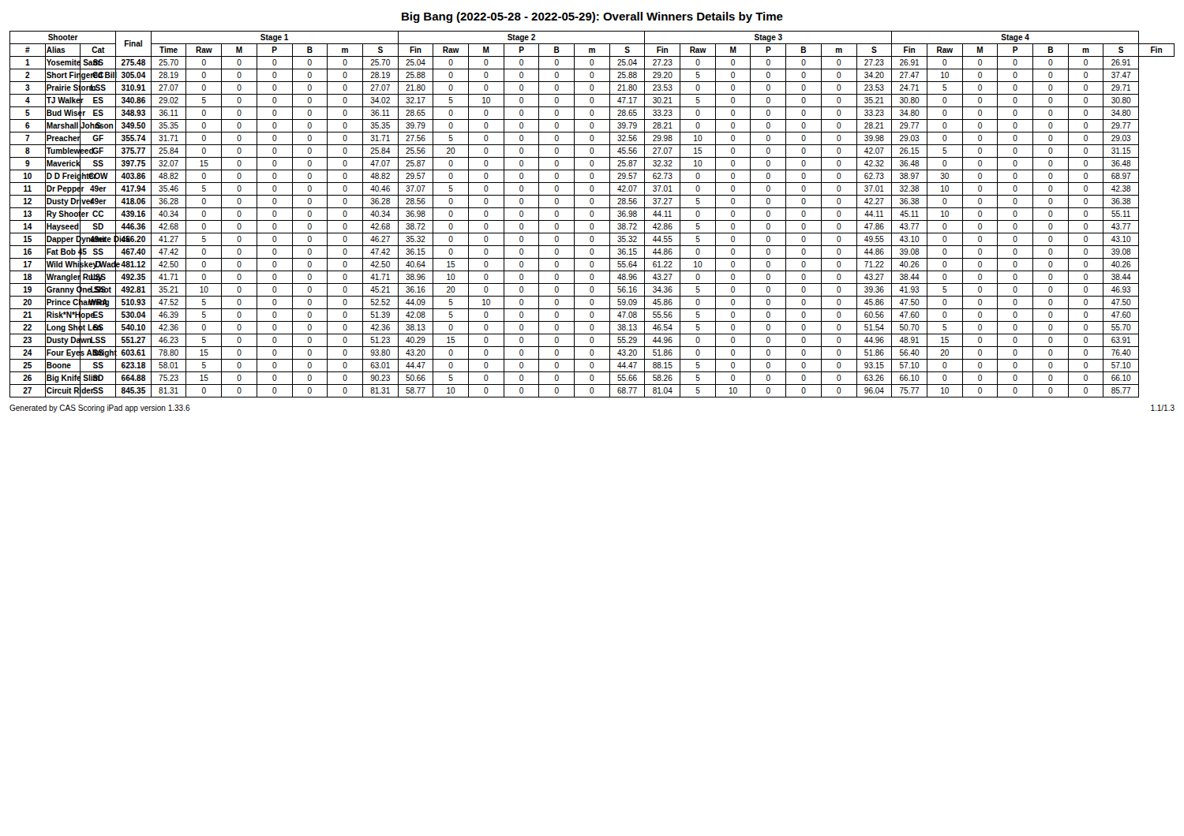Big Bang (2022-05-28 - 2022-05-29): Overall Winners Details by Time
| Shooter | Final | Stage 1 | Stage 2 | Stage 3 | Stage 4 |
| --- | --- | --- | --- | --- | --- |
| # | Alias | Cat | Time | Raw | M | P | B | m | S | Fin | Raw | M | P | B | m | S | Fin | Raw | M | P | B | m | S | Fin | Raw | M | P | B | m | S | Fin |
| 1 | Yosemite Sam | SS | 275.48 | 25.70 | 0 | 0 | 0 | 0 | 0 | 25.70 | 25.04 | 0 | 0 | 0 | 0 | 0 | 25.04 | 27.23 | 0 | 0 | 0 | 0 | 0 | 27.23 | 26.91 | 0 | 0 | 0 | 0 | 0 | 26.91 |
| 2 | Short Fingered Bill | CC | 305.04 | 28.19 | 0 | 0 | 0 | 0 | 0 | 28.19 | 25.88 | 0 | 0 | 0 | 0 | 0 | 25.88 | 29.20 | 5 | 0 | 0 | 0 | 0 | 34.20 | 27.47 | 10 | 0 | 0 | 0 | 0 | 37.47 |
| 3 | Prairie Storm | LSS | 310.91 | 27.07 | 0 | 0 | 0 | 0 | 0 | 27.07 | 21.80 | 0 | 0 | 0 | 0 | 0 | 21.80 | 23.53 | 0 | 0 | 0 | 0 | 0 | 23.53 | 24.71 | 5 | 0 | 0 | 0 | 0 | 29.71 |
| 4 | TJ Walker | ES | 340.86 | 29.02 | 5 | 0 | 0 | 0 | 0 | 34.02 | 32.17 | 5 | 10 | 0 | 0 | 0 | 47.17 | 30.21 | 5 | 0 | 0 | 0 | 0 | 35.21 | 30.80 | 0 | 0 | 0 | 0 | 0 | 30.80 |
| 5 | Bud Wiser | ES | 348.93 | 36.11 | 0 | 0 | 0 | 0 | 0 | 36.11 | 28.65 | 0 | 0 | 0 | 0 | 0 | 28.65 | 33.23 | 0 | 0 | 0 | 0 | 0 | 33.23 | 34.80 | 0 | 0 | 0 | 0 | 0 | 34.80 |
| 6 | Marshall Johnson | S | 349.50 | 35.35 | 0 | 0 | 0 | 0 | 0 | 35.35 | 39.79 | 0 | 0 | 0 | 0 | 0 | 39.79 | 28.21 | 0 | 0 | 0 | 0 | 0 | 28.21 | 29.77 | 0 | 0 | 0 | 0 | 0 | 29.77 |
| 7 | Preacher | GF | 355.74 | 31.71 | 0 | 0 | 0 | 0 | 0 | 31.71 | 27.56 | 5 | 0 | 0 | 0 | 0 | 32.56 | 29.98 | 10 | 0 | 0 | 0 | 0 | 39.98 | 29.03 | 0 | 0 | 0 | 0 | 0 | 29.03 |
| 8 | Tumbleweed | GF | 375.77 | 25.84 | 0 | 0 | 0 | 0 | 0 | 25.84 | 25.56 | 20 | 0 | 0 | 0 | 0 | 45.56 | 27.07 | 15 | 0 | 0 | 0 | 0 | 42.07 | 26.15 | 5 | 0 | 0 | 0 | 0 | 31.15 |
| 9 | Maverick | SS | 397.75 | 32.07 | 15 | 0 | 0 | 0 | 0 | 47.07 | 25.87 | 0 | 0 | 0 | 0 | 0 | 25.87 | 32.32 | 10 | 0 | 0 | 0 | 0 | 42.32 | 36.48 | 0 | 0 | 0 | 0 | 0 | 36.48 |
| 10 | D D Freighter | COW | 403.86 | 48.82 | 0 | 0 | 0 | 0 | 0 | 48.82 | 29.57 | 0 | 0 | 0 | 0 | 0 | 29.57 | 62.73 | 0 | 0 | 0 | 0 | 0 | 62.73 | 38.97 | 30 | 0 | 0 | 0 | 0 | 68.97 |
| 11 | Dr Pepper | 49er | 417.94 | 35.46 | 5 | 0 | 0 | 0 | 0 | 40.46 | 37.07 | 5 | 0 | 0 | 0 | 0 | 42.07 | 37.01 | 0 | 0 | 0 | 0 | 0 | 37.01 | 32.38 | 10 | 0 | 0 | 0 | 0 | 42.38 |
| 12 | Dusty Driver | 49er | 418.06 | 36.28 | 0 | 0 | 0 | 0 | 0 | 36.28 | 28.56 | 0 | 0 | 0 | 0 | 0 | 28.56 | 37.27 | 5 | 0 | 0 | 0 | 0 | 42.27 | 36.38 | 0 | 0 | 0 | 0 | 0 | 36.38 |
| 13 | Ry Shooter | CC | 439.16 | 40.34 | 0 | 0 | 0 | 0 | 0 | 40.34 | 36.98 | 0 | 0 | 0 | 0 | 0 | 36.98 | 44.11 | 0 | 0 | 0 | 0 | 0 | 44.11 | 45.11 | 10 | 0 | 0 | 0 | 0 | 55.11 |
| 14 | Hayseed | SD | 446.36 | 42.68 | 0 | 0 | 0 | 0 | 0 | 42.68 | 38.72 | 0 | 0 | 0 | 0 | 0 | 38.72 | 42.86 | 5 | 0 | 0 | 0 | 0 | 47.86 | 43.77 | 0 | 0 | 0 | 0 | 0 | 43.77 |
| 15 | Dapper Dynamite Dick | 49er | 456.20 | 41.27 | 5 | 0 | 0 | 0 | 0 | 46.27 | 35.32 | 0 | 0 | 0 | 0 | 0 | 35.32 | 44.55 | 5 | 0 | 0 | 0 | 0 | 49.55 | 43.10 | 0 | 0 | 0 | 0 | 0 | 43.10 |
| 16 | Fat Bob 45 | SS | 467.40 | 47.42 | 0 | 0 | 0 | 0 | 0 | 47.42 | 36.15 | 0 | 0 | 0 | 0 | 0 | 36.15 | 44.86 | 0 | 0 | 0 | 0 | 0 | 44.86 | 39.08 | 0 | 0 | 0 | 0 | 0 | 39.08 |
| 17 | Wild Whiskey Wade | D | 481.12 | 42.50 | 0 | 0 | 0 | 0 | 0 | 42.50 | 40.64 | 15 | 0 | 0 | 0 | 0 | 55.64 | 61.22 | 10 | 0 | 0 | 0 | 0 | 71.22 | 40.26 | 0 | 0 | 0 | 0 | 0 | 40.26 |
| 18 | Wrangler Ruby | LSS | 492.35 | 41.71 | 0 | 0 | 0 | 0 | 0 | 41.71 | 38.96 | 10 | 0 | 0 | 0 | 0 | 48.96 | 43.27 | 0 | 0 | 0 | 0 | 0 | 43.27 | 38.44 | 0 | 0 | 0 | 0 | 0 | 38.44 |
| 19 | Granny One Shot | LSS | 492.81 | 35.21 | 10 | 0 | 0 | 0 | 0 | 45.21 | 36.16 | 20 | 0 | 0 | 0 | 0 | 56.16 | 34.36 | 5 | 0 | 0 | 0 | 0 | 39.36 | 41.93 | 5 | 0 | 0 | 0 | 0 | 46.93 |
| 20 | Prince Charming | WRA | 510.93 | 47.52 | 5 | 0 | 0 | 0 | 0 | 52.52 | 44.09 | 5 | 10 | 0 | 0 | 0 | 59.09 | 45.86 | 0 | 0 | 0 | 0 | 0 | 45.86 | 47.50 | 0 | 0 | 0 | 0 | 0 | 47.50 |
| 21 | Risk*N*Hope | ES | 530.04 | 46.39 | 5 | 0 | 0 | 0 | 0 | 51.39 | 42.08 | 5 | 0 | 0 | 0 | 0 | 47.08 | 55.56 | 5 | 0 | 0 | 0 | 0 | 60.56 | 47.60 | 0 | 0 | 0 | 0 | 0 | 47.60 |
| 22 | Long Shot Len | SS | 540.10 | 42.36 | 0 | 0 | 0 | 0 | 0 | 42.36 | 38.13 | 0 | 0 | 0 | 0 | 0 | 38.13 | 46.54 | 5 | 0 | 0 | 0 | 0 | 51.54 | 50.70 | 5 | 0 | 0 | 0 | 0 | 55.70 |
| 23 | Dusty Dawn | LSS | 551.27 | 46.23 | 5 | 0 | 0 | 0 | 0 | 51.23 | 40.29 | 15 | 0 | 0 | 0 | 0 | 55.29 | 44.96 | 0 | 0 | 0 | 0 | 0 | 44.96 | 48.91 | 15 | 0 | 0 | 0 | 0 | 63.91 |
| 24 | Four Eyes Albright | SS | 603.61 | 78.80 | 15 | 0 | 0 | 0 | 0 | 93.80 | 43.20 | 0 | 0 | 0 | 0 | 0 | 43.20 | 51.86 | 0 | 0 | 0 | 0 | 0 | 51.86 | 56.40 | 20 | 0 | 0 | 0 | 0 | 76.40 |
| 25 | Boone | SS | 623.18 | 58.01 | 5 | 0 | 0 | 0 | 0 | 63.01 | 44.47 | 0 | 0 | 0 | 0 | 0 | 44.47 | 88.15 | 5 | 0 | 0 | 0 | 0 | 93.15 | 57.10 | 0 | 0 | 0 | 0 | 0 | 57.10 |
| 26 | Big Knife Slim | SD | 664.88 | 75.23 | 15 | 0 | 0 | 0 | 0 | 90.23 | 50.66 | 5 | 0 | 0 | 0 | 0 | 55.66 | 58.26 | 5 | 0 | 0 | 0 | 0 | 63.26 | 66.10 | 0 | 0 | 0 | 0 | 0 | 66.10 |
| 27 | Circuit Rider | SS | 845.35 | 81.31 | 0 | 0 | 0 | 0 | 0 | 81.31 | 58.77 | 10 | 0 | 0 | 0 | 0 | 68.77 | 81.04 | 5 | 10 | 0 | 0 | 0 | 96.04 | 75.77 | 10 | 0 | 0 | 0 | 0 | 85.77 |
Generated by CAS Scoring iPad app version 1.33.6 1.1/1.3